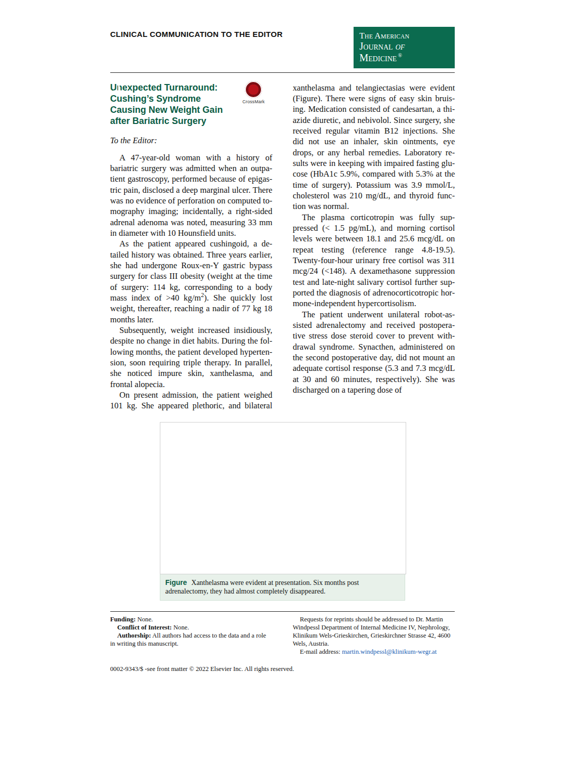Clinical Communication to the Editor
The American Journal of Medicine®
CrossMark
Unexpected Turnaround: Cushing’s Syndrome Causing New Weight Gain after Bariatric Surgery
To the Editor:
A 47-year-old woman with a history of bariatric surgery was admitted when an outpatient gastroscopy, performed because of epigastric pain, disclosed a deep marginal ulcer. There was no evidence of perforation on computed tomography imaging; incidentally, a right-sided adrenal adenoma was noted, measuring 33 mm in diameter with 10 Hounsfield units.
As the patient appeared cushingoid, a detailed history was obtained. Three years earlier, she had undergone Roux-en-Y gastric bypass surgery for class III obesity (weight at the time of surgery: 114 kg, corresponding to a body mass index of >40 kg/m2). She quickly lost weight, thereafter, reaching a nadir of 77 kg 18 months later.
Subsequently, weight increased insidiously, despite no change in diet habits. During the following months, the patient developed hypertension, soon requiring triple therapy. In parallel, she noticed impure skin, xanthelasma, and frontal alopecia.
On present admission, the patient weighed 101 kg. She appeared plethoric, and bilateral xanthelasma and telangiectasias were evident (Figure). There were signs of easy skin bruising. Medication consisted of candesartan, a thiazide diuretic, and nebivolol. Since surgery, she received regular vitamin B12 injections. She did not use an inhaler, skin ointments, eye drops, or any herbal remedies. Laboratory results were in keeping with impaired fasting glucose (HbA1c 5.9%, compared with 5.3% at the time of surgery). Potassium was 3.9 mmol/L, cholesterol was 210 mg/dL, and thyroid function was normal.
The plasma corticotropin was fully suppressed (< 1.5 pg/mL), and morning cortisol levels were between 18.1 and 25.6 mcg/dL on repeat testing (reference range 4.8-19.5). Twenty-four-hour urinary free cortisol was 311 mcg/24 (<148). A dexamethasone suppression test and late-night salivary cortisol further supported the diagnosis of adrenocorticotropic hormone-independent hypercortisolism.
The patient underwent unilateral robot-assisted adrenalectomy and received postoperative stress dose steroid cover to prevent withdrawal syndrome. Synacthen, administered on the second postoperative day, did not mount an adequate cortisol response (5.3 and 7.3 mcg/dL at 30 and 60 minutes, respectively). She was discharged on a tapering dose of
Figure Xanthelasma were evident at presentation. Six months post adrenalectomy, they had almost completely disappeared.
Funding: None.
Conflict of Interest: None.
Authorship: All authors had access to the data and a role in writing this manuscript.
Requests for reprints should be addressed to Dr. Martin Windpessl Department of Internal Medicine IV, Nephrology, Klinikum Wels-Grieskirchen, Grieskirchner Strasse 42, 4600 Wels, Austria.
E-mail address: martin.windpessl@klinikum-wegr.at
0002-9343/$ -see front matter © 2022 Elsevier Inc. All rights reserved.